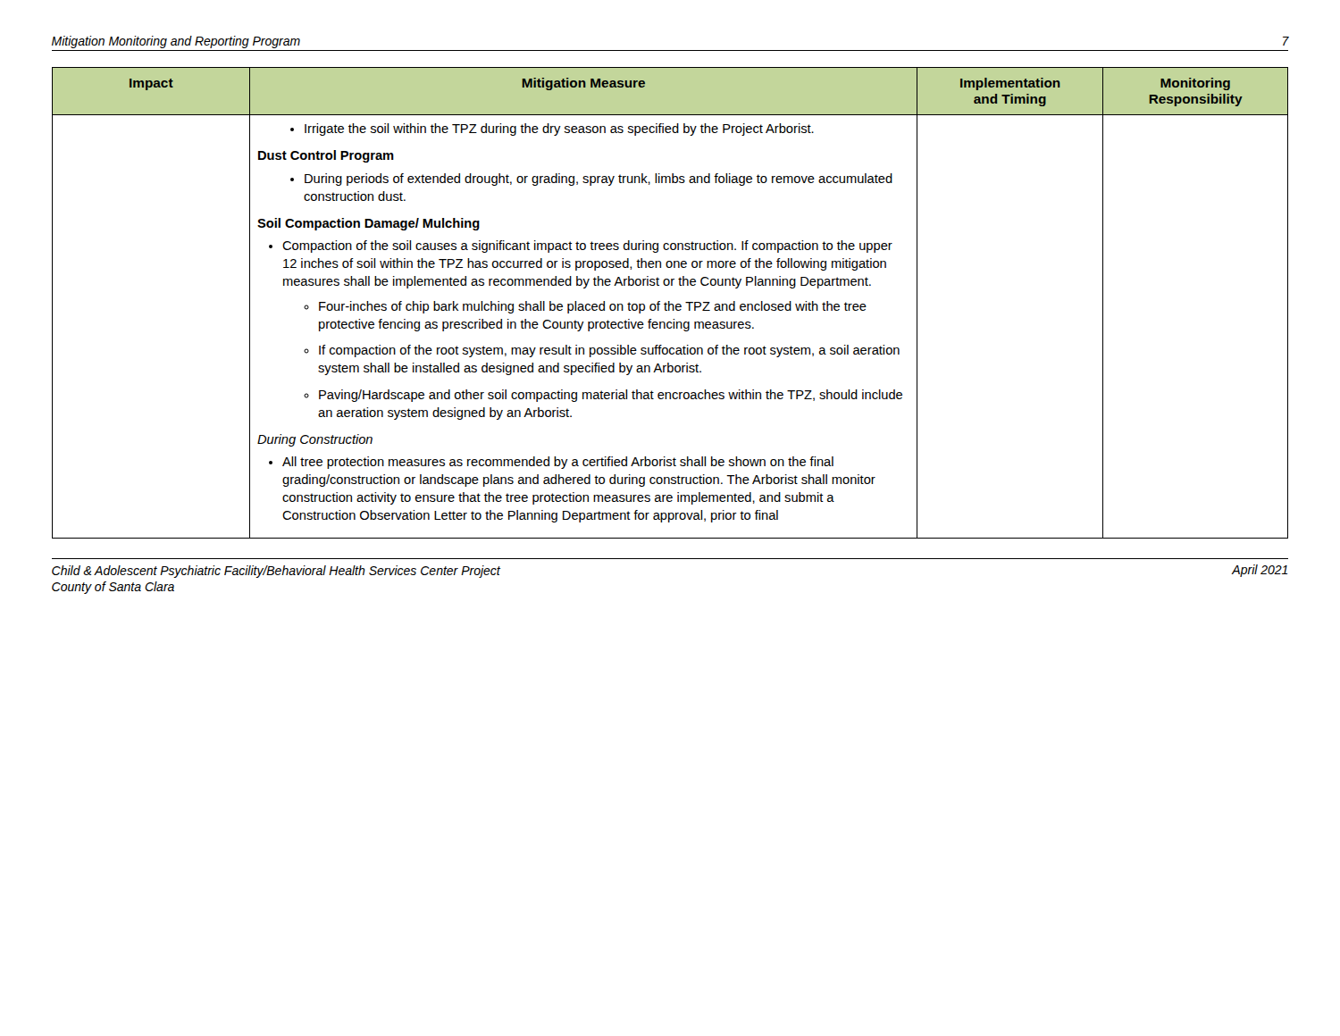Mitigation Monitoring and Reporting Program
7
| Impact | Mitigation Measure | Implementation and Timing | Monitoring Responsibility |
| --- | --- | --- | --- |
| | Irrigate the soil within the TPZ during the dry season as specified by the Project Arborist. Dust Control Program During periods of extended drought, or grading, spray trunk, limbs and foliage to remove accumulated construction dust. Soil Compaction Damage/ Mulching Compaction of the soil causes a significant impact to trees during construction. If compaction to the upper 12 inches of soil within the TPZ has occurred or is proposed, then one or more of the following mitigation measures shall be implemented as recommended by the Arborist or the County Planning Department. Four-inches of chip bark mulching shall be placed on top of the TPZ and enclosed with the tree protective fencing as prescribed in the County protective fencing measures. If compaction of the root system, may result in possible suffocation of the root system, a soil aeration system shall be installed as designed and specified by an Arborist. Paving/Hardscape and other soil compacting material that encroaches within the TPZ, should include an aeration system designed by an Arborist. During Construction All tree protection measures as recommended by a certified Arborist shall be shown on the final grading/construction or landscape plans and adhered to during construction. The Arborist shall monitor construction activity to ensure that the tree protection measures are implemented, and submit a Construction Observation Letter to the Planning Department for approval, prior to final | | |
Child & Adolescent Psychiatric Facility/Behavioral Health Services Center Project
County of Santa Clara
April 2021